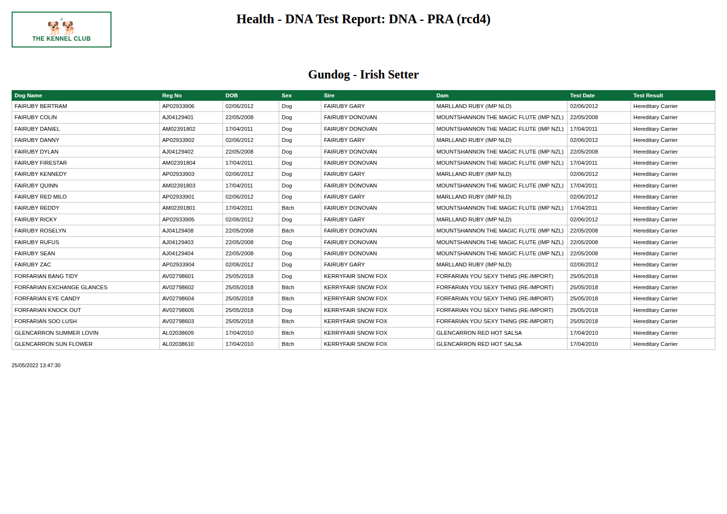⚔
🐕🐕
THE KENNEL CLUB
Health - DNA Test Report: DNA - PRA (rcd4)
Gundog - Irish Setter
| Dog Name | Reg No | DOB | Sex | Sire | Dam | Test Date | Test Result |
| --- | --- | --- | --- | --- | --- | --- | --- |
| FAIRUBY BERTRAM | AP02933906 | 02/06/2012 | Dog | FAIRUBY GARY | MARLLAND RUBY (IMP NLD) | 02/06/2012 | Hereditary Carrier |
| FAIRUBY COLIN | AJ04129401 | 22/05/2008 | Dog | FAIRUBY DONOVAN | MOUNTSHANNON THE MAGIC FLUTE (IMP NZL) | 22/05/2008 | Hereditary Carrier |
| FAIRUBY DANIEL | AM02391802 | 17/04/2011 | Dog | FAIRUBY DONOVAN | MOUNTSHANNON THE MAGIC FLUTE (IMP NZL) | 17/04/2011 | Hereditary Carrier |
| FAIRUBY DANNY | AP02933902 | 02/06/2012 | Dog | FAIRUBY GARY | MARLLAND RUBY (IMP NLD) | 02/06/2012 | Hereditary Carrier |
| FAIRUBY DYLAN | AJ04129402 | 22/05/2008 | Dog | FAIRUBY DONOVAN | MOUNTSHANNON THE MAGIC FLUTE (IMP NZL) | 22/05/2008 | Hereditary Carrier |
| FAIRUBY FIRESTAR | AM02391804 | 17/04/2011 | Dog | FAIRUBY DONOVAN | MOUNTSHANNON THE MAGIC FLUTE (IMP NZL) | 17/04/2011 | Hereditary Carrier |
| FAIRUBY KENNEDY | AP02933903 | 02/06/2012 | Dog | FAIRUBY GARY | MARLLAND RUBY (IMP NLD) | 02/06/2012 | Hereditary Carrier |
| FAIRUBY QUINN | AM02391803 | 17/04/2011 | Dog | FAIRUBY DONOVAN | MOUNTSHANNON THE MAGIC FLUTE (IMP NZL) | 17/04/2011 | Hereditary Carrier |
| FAIRUBY RED MILO | AP02933901 | 02/06/2012 | Dog | FAIRUBY GARY | MARLLAND RUBY (IMP NLD) | 02/06/2012 | Hereditary Carrier |
| FAIRUBY REDDY | AM02391801 | 17/04/2011 | Bitch | FAIRUBY DONOVAN | MOUNTSHANNON THE MAGIC FLUTE (IMP NZL) | 17/04/2011 | Hereditary Carrier |
| FAIRUBY RICKY | AP02933905 | 02/06/2012 | Dog | FAIRUBY GARY | MARLLAND RUBY (IMP NLD) | 02/06/2012 | Hereditary Carrier |
| FAIRUBY ROSELYN | AJ04129408 | 22/05/2008 | Bitch | FAIRUBY DONOVAN | MOUNTSHANNON THE MAGIC FLUTE (IMP NZL) | 22/05/2008 | Hereditary Carrier |
| FAIRUBY RUFUS | AJ04129403 | 22/05/2008 | Dog | FAIRUBY DONOVAN | MOUNTSHANNON THE MAGIC FLUTE (IMP NZL) | 22/05/2008 | Hereditary Carrier |
| FAIRUBY SEAN | AJ04129404 | 22/05/2008 | Dog | FAIRUBY DONOVAN | MOUNTSHANNON THE MAGIC FLUTE (IMP NZL) | 22/05/2008 | Hereditary Carrier |
| FAIRUBY ZAC | AP02933904 | 02/06/2012 | Dog | FAIRUBY GARY | MARLLAND RUBY (IMP NLD) | 02/06/2012 | Hereditary Carrier |
| FORFARIAN BANG TIDY | AV02798601 | 25/05/2018 | Dog | KERRYFAIR SNOW FOX | FORFARIAN YOU SEXY THING (RE-IMPORT) | 25/05/2018 | Hereditary Carrier |
| FORFARIAN EXCHANGE GLANCES | AV02798602 | 25/05/2018 | Bitch | KERRYFAIR SNOW FOX | FORFARIAN YOU SEXY THING (RE-IMPORT) | 25/05/2018 | Hereditary Carrier |
| FORFARIAN EYE CANDY | AV02798604 | 25/05/2018 | Bitch | KERRYFAIR SNOW FOX | FORFARIAN YOU SEXY THING (RE-IMPORT) | 25/05/2018 | Hereditary Carrier |
| FORFARIAN KNOCK OUT | AV02798605 | 25/05/2018 | Dog | KERRYFAIR SNOW FOX | FORFARIAN YOU SEXY THING (RE-IMPORT) | 25/05/2018 | Hereditary Carrier |
| FORFARIAN SOO LUSH | AV02798603 | 25/05/2018 | Bitch | KERRYFAIR SNOW FOX | FORFARIAN YOU SEXY THING (RE-IMPORT) | 25/05/2018 | Hereditary Carrier |
| GLENCARRON SUMMER LOVIN | AL02038609 | 17/04/2010 | Bitch | KERRYFAIR SNOW FOX | GLENCARRON RED HOT SALSA | 17/04/2010 | Hereditary Carrier |
| GLENCARRON SUN FLOWER | AL02038610 | 17/04/2010 | Bitch | KERRYFAIR SNOW FOX | GLENCARRON RED HOT SALSA | 17/04/2010 | Hereditary Carrier |
25/05/2022 13:47:30